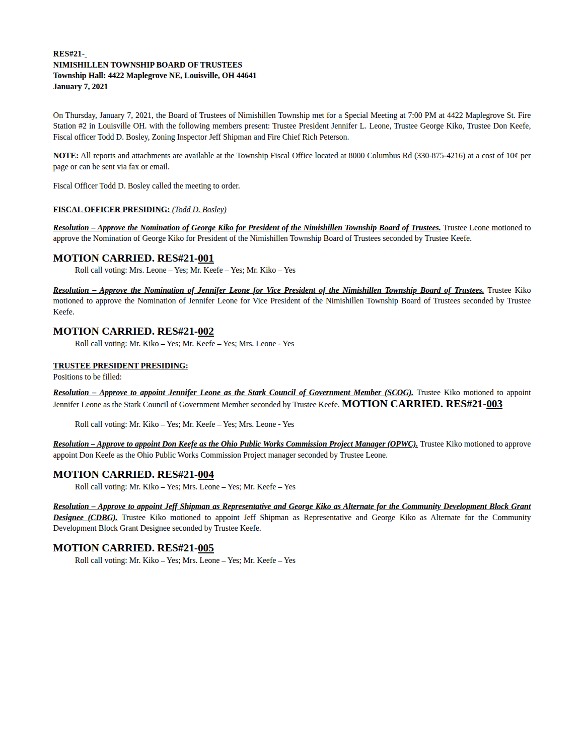RES#21-
NIMISHILLEN TOWNSHIP BOARD OF TRUSTEES
Township Hall: 4422 Maplegrove NE, Louisville, OH 44641
January 7, 2021
On Thursday, January 7, 2021, the Board of Trustees of Nimishillen Township met for a Special Meeting at 7:00 PM at 4422 Maplegrove St. Fire Station #2 in Louisville OH. with the following members present: Trustee President Jennifer L. Leone, Trustee George Kiko, Trustee Don Keefe, Fiscal officer Todd D. Bosley, Zoning Inspector Jeff Shipman and Fire Chief Rich Peterson.
NOTE: All reports and attachments are available at the Township Fiscal Office located at 8000 Columbus Rd (330-875-4216) at a cost of 10¢ per page or can be sent via fax or email.
Fiscal Officer Todd D. Bosley called the meeting to order.
FISCAL OFFICER PRESIDING: (Todd D. Bosley)
Resolution – Approve the Nomination of George Kiko for President of the Nimishillen Township Board of Trustees. Trustee Leone motioned to approve the Nomination of George Kiko for President of the Nimishillen Township Board of Trustees seconded by Trustee Keefe.
MOTION CARRIED. RES#21-001
Roll call voting: Mrs. Leone – Yes; Mr. Keefe – Yes; Mr. Kiko – Yes
Resolution – Approve the Nomination of Jennifer Leone for Vice President of the Nimishillen Township Board of Trustees. Trustee Kiko motioned to approve the Nomination of Jennifer Leone for Vice President of the Nimishillen Township Board of Trustees seconded by Trustee Keefe.
MOTION CARRIED. RES#21-002
Roll call voting: Mr. Kiko – Yes; Mr. Keefe – Yes; Mrs. Leone - Yes
TRUSTEE PRESIDENT PRESIDING:
Positions to be filled:
Resolution – Approve to appoint Jennifer Leone as the Stark Council of Government Member (SCOG). Trustee Kiko motioned to appoint Jennifer Leone as the Stark Council of Government Member seconded by Trustee Keefe. MOTION CARRIED. RES#21-003
Roll call voting: Mr. Kiko – Yes; Mr. Keefe – Yes; Mrs. Leone - Yes
Resolution – Approve to appoint Don Keefe as the Ohio Public Works Commission Project Manager (OPWC). Trustee Kiko motioned to approve appoint Don Keefe as the Ohio Public Works Commission Project manager seconded by Trustee Leone.
MOTION CARRIED. RES#21-004
Roll call voting: Mr. Kiko – Yes; Mrs. Leone – Yes; Mr. Keefe – Yes
Resolution – Approve to appoint Jeff Shipman as Representative and George Kiko as Alternate for the Community Development Block Grant Designee (CDBG). Trustee Kiko motioned to appoint Jeff Shipman as Representative and George Kiko as Alternate for the Community Development Block Grant Designee seconded by Trustee Keefe.
MOTION CARRIED. RES#21-005
Roll call voting: Mr. Kiko – Yes; Mrs. Leone – Yes; Mr. Keefe – Yes